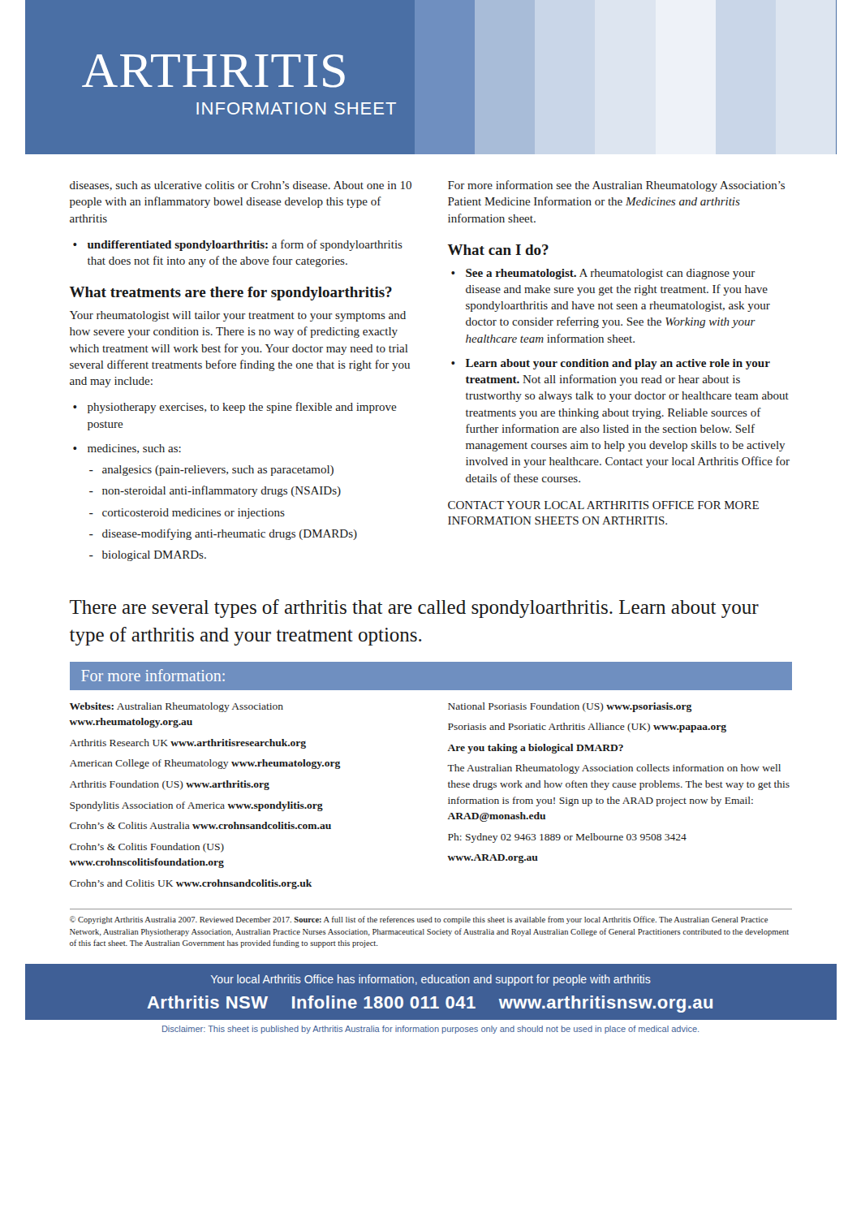ARTHRITIS
INFORMATION SHEET
diseases, such as ulcerative colitis or Crohn’s disease. About one in 10 people with an inflammatory bowel disease develop this type of arthritis
undifferentiated spondyloarthritis: a form of spondyloarthritis that does not fit into any of the above four categories.
What treatments are there for spondyloarthritis?
Your rheumatologist will tailor your treatment to your symptoms and how severe your condition is. There is no way of predicting exactly which treatment will work best for you. Your doctor may need to trial several different treatments before finding the one that is right for you and may include:
physiotherapy exercises, to keep the spine flexible and improve posture
medicines, such as:
analgesics (pain-relievers, such as paracetamol)
non-steroidal anti-inflammatory drugs (NSAIDs)
corticosteroid medicines or injections
disease-modifying anti-rheumatic drugs (DMARDs)
biological DMARDs.
For more information see the Australian Rheumatology Association’s Patient Medicine Information or the Medicines and arthritis information sheet.
What can I do?
See a rheumatologist. A rheumatologist can diagnose your disease and make sure you get the right treatment. If you have spondyloarthritis and have not seen a rheumatologist, ask your doctor to consider referring you. See the Working with your healthcare team information sheet.
Learn about your condition and play an active role in your treatment. Not all information you read or hear about is trustworthy so always talk to your doctor or healthcare team about treatments you are thinking about trying. Reliable sources of further information are also listed in the section below. Self management courses aim to help you develop skills to be actively involved in your healthcare. Contact your local Arthritis Office for details of these courses.
CONTACT YOUR LOCAL ARTHRITIS OFFICE FOR MORE INFORMATION SHEETS ON ARTHRITIS.
There are several types of arthritis that are called spondyloarthritis. Learn about your type of arthritis and your treatment options.
For more information:
Websites: Australian Rheumatology Association
www.rheumatology.org.au
Arthritis Research UK www.arthritisresearchuk.org
American College of Rheumatology www.rheumatology.org
Arthritis Foundation (US) www.arthritis.org
Spondylitis Association of America www.spondylitis.org
Crohn’s & Colitis Australia www.crohnsandcolitis.com.au
Crohn’s & Colitis Foundation (US)
www.crohnscolitisfoundation.org
Crohn’s and Colitis UK www.crohnsandcolitis.org.uk
National Psoriasis Foundation (US) www.psoriasis.org
Psoriasis and Psoriatic Arthritis Alliance (UK) www.papaa.org
Are you taking a biological DMARD?
The Australian Rheumatology Association collects information on how well these drugs work and how often they cause problems. The best way to get this information is from you! Sign up to the ARAD project now by Email: ARAD@monash.edu
Ph: Sydney 02 9463 1889 or Melbourne 03 9508 3424
www.ARAD.org.au
© Copyright Arthritis Australia 2007. Reviewed December 2017. Source: A full list of the references used to compile this sheet is available from your local Arthritis Office. The Australian General Practice Network, Australian Physiotherapy Association, Australian Practice Nurses Association, Pharmaceutical Society of Australia and Royal Australian College of General Practitioners contributed to the development of this fact sheet. The Australian Government has provided funding to support this project.
Your local Arthritis Office has information, education and support for people with arthritis
Arthritis NSW Infoline 1800 011 041 www.arthritisnsw.org.au
Disclaimer: This sheet is published by Arthritis Australia for information purposes only and should not be used in place of medical advice.